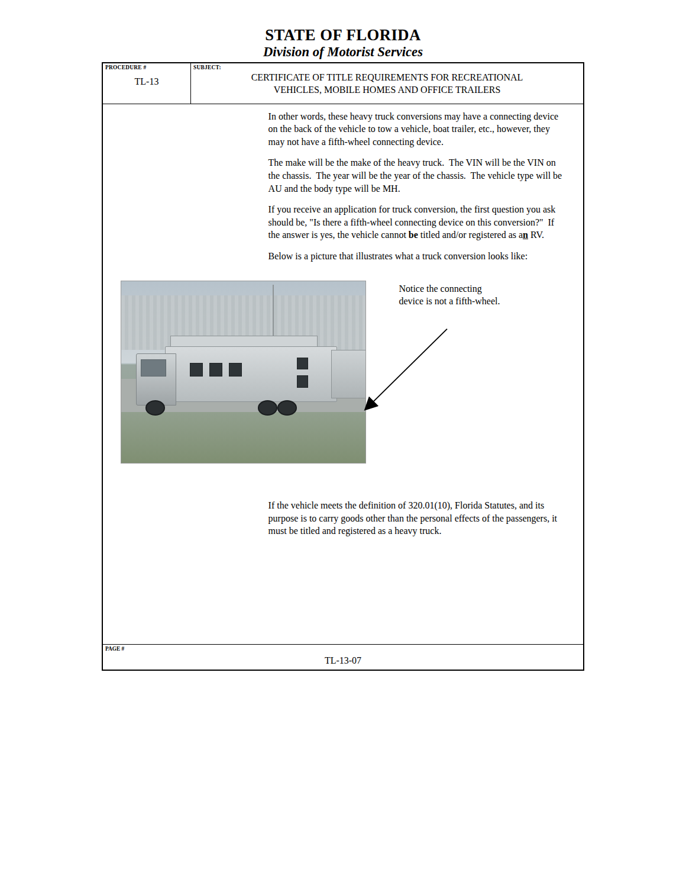STATE OF FLORIDA
Division of Motorist Services
| PROCEDURE # TL-13 | SUBJECT: CERTIFICATE OF TITLE REQUIREMENTS FOR RECREATIONAL VEHICLES, MOBILE HOMES AND OFFICE TRAILERS |
| In other words, these heavy truck conversions may have a connecting device on the back of the vehicle to tow a vehicle, boat trailer, etc., however, they may not have a fifth-wheel connecting device. The make will be the make of the heavy truck. The VIN will be the VIN on the chassis. The year will be the year of the chassis. The vehicle type will be AU and the body type will be MH. If you receive an application for truck conversion, the first question you ask should be, "Is there a fifth-wheel connecting device on this conversion?" If the answer is yes, the vehicle cannot be titled and/or registered as a n RV. Below is a picture that illustrates what a truck conversion looks like: Notice the connecting device is not a fifth-wheel. If the vehicle meets the definition of 320.01(10), Florida Statutes, and its purpose is to carry goods other than the personal effects of the passengers, it must be titled and registered as a heavy truck. |
| PAGE # TL-13-07 |